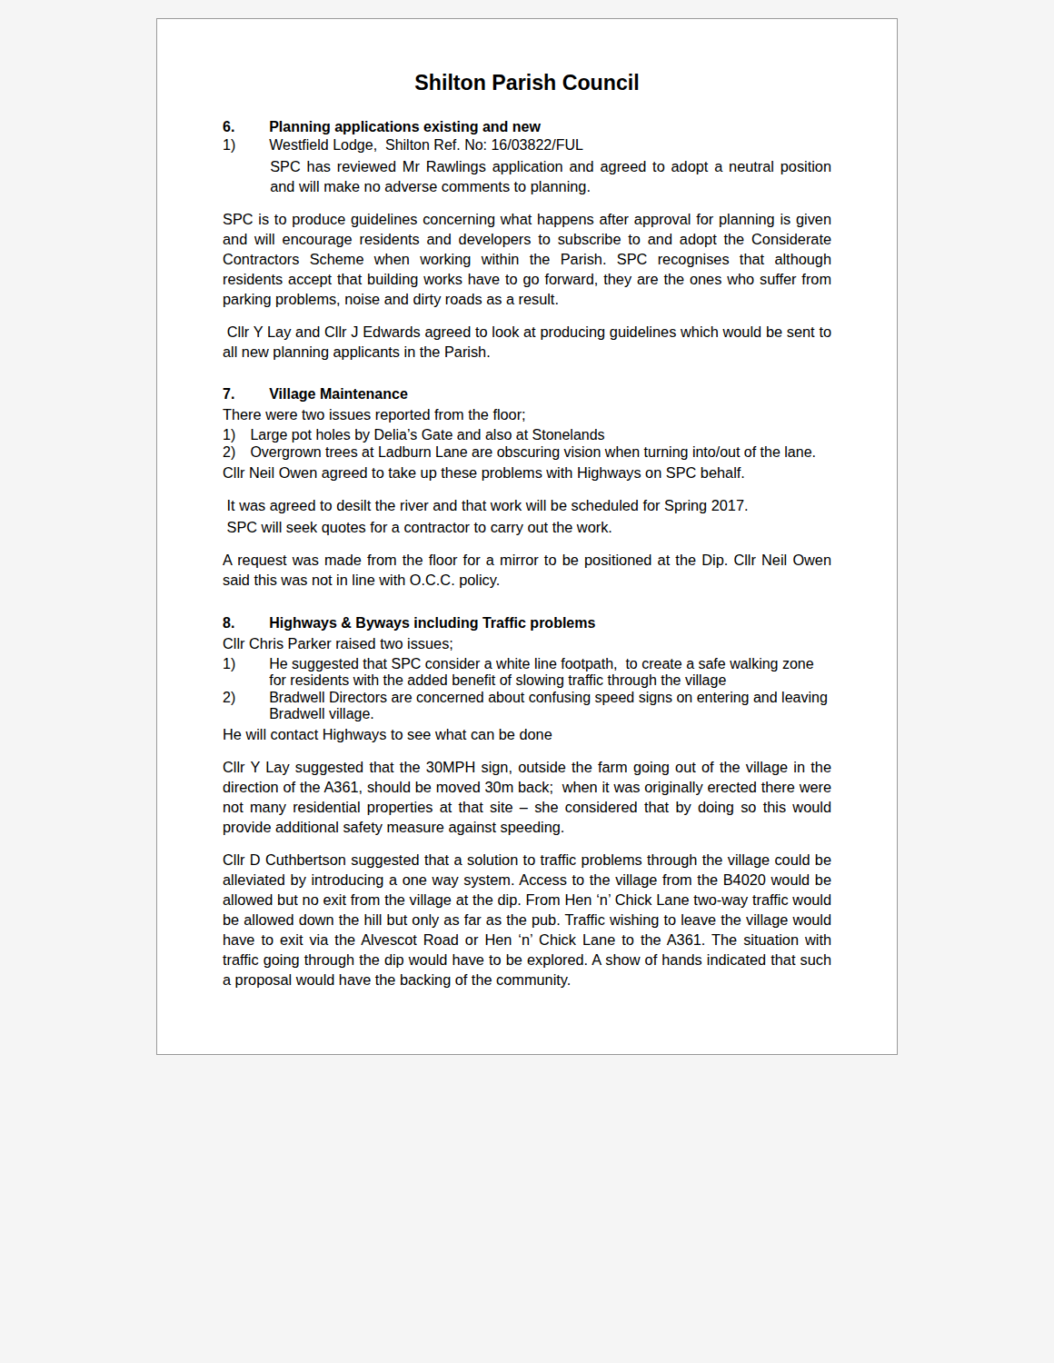Shilton Parish Council
6. Planning applications existing and new
1) Westfield Lodge, Shilton Ref. No: 16/03822/FUL
SPC has reviewed Mr Rawlings application and agreed to adopt a neutral position and will make no adverse comments to planning.
SPC is to produce guidelines concerning what happens after approval for planning is given and will encourage residents and developers to subscribe to and adopt the Considerate Contractors Scheme when working within the Parish. SPC recognises that although residents accept that building works have to go forward, they are the ones who suffer from parking problems, noise and dirty roads as a result.
Cllr Y Lay and Cllr J Edwards agreed to look at producing guidelines which would be sent to all new planning applicants in the Parish.
7. Village Maintenance
There were two issues reported from the floor;
1) Large pot holes by Delia’s Gate and also at Stonelands
2) Overgrown trees at Ladburn Lane are obscuring vision when turning into/out of the lane.
Cllr Neil Owen agreed to take up these problems with Highways on SPC behalf.
It was agreed to desilt the river and that work will be scheduled for Spring 2017.
SPC will seek quotes for a contractor to carry out the work.
A request was made from the floor for a mirror to be positioned at the Dip. Cllr Neil Owen said this was not in line with O.C.C. policy.
8. Highways & Byways including Traffic problems
Cllr Chris Parker raised two issues;
1) He suggested that SPC consider a white line footpath, to create a safe walking zone for residents with the added benefit of slowing traffic through the village
2) Bradwell Directors are concerned about confusing speed signs on entering and leaving Bradwell village.
He will contact Highways to see what can be done
Cllr Y Lay suggested that the 30MPH sign, outside the farm going out of the village in the direction of the A361, should be moved 30m back; when it was originally erected there were not many residential properties at that site – she considered that by doing so this would provide additional safety measure against speeding.
Cllr D Cuthbertson suggested that a solution to traffic problems through the village could be alleviated by introducing a one way system. Access to the village from the B4020 would be allowed but no exit from the village at the dip. From Hen ‘n’ Chick Lane two-way traffic would be allowed down the hill but only as far as the pub. Traffic wishing to leave the village would have to exit via the Alvescot Road or Hen ‘n’ Chick Lane to the A361. The situation with traffic going through the dip would have to be explored. A show of hands indicated that such a proposal would have the backing of the community.